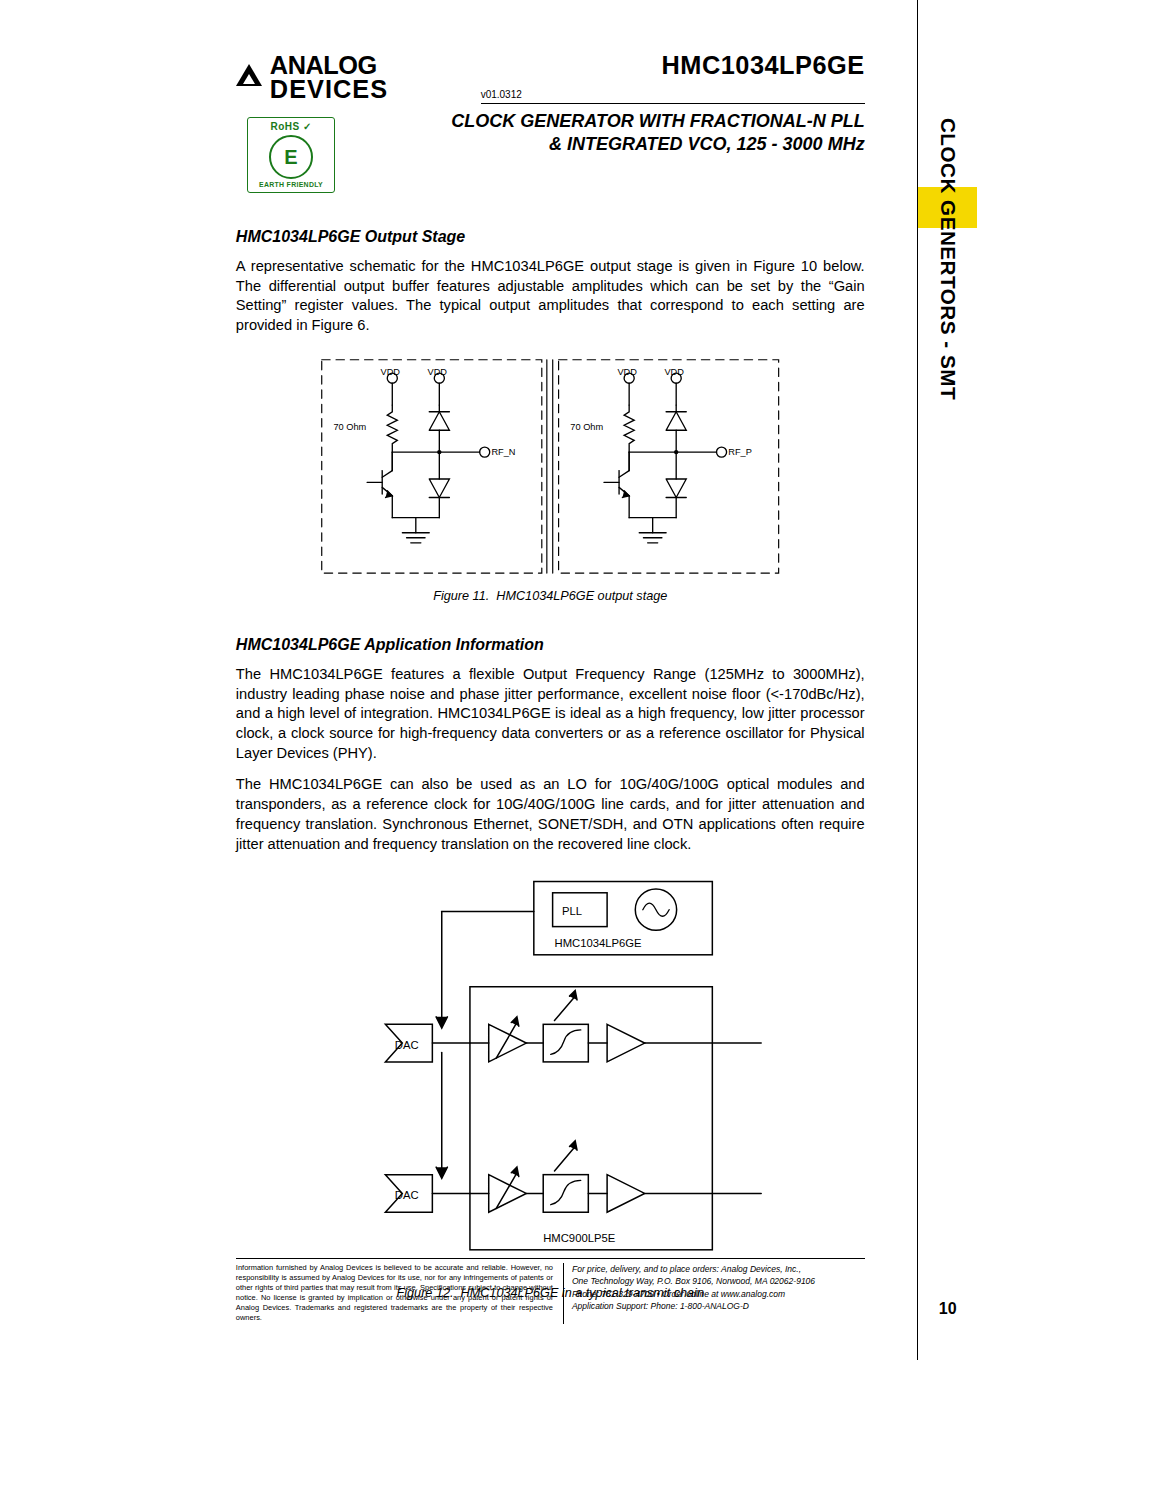CLOCK GENERTORS - SMT
10
ANALOG
DEVICES
RoHS ✓
E
EARTH FRIENDLY
HMC1034LP6GE
v01.0312
CLOCK GENERATOR WITH FRACTIONAL-N PLL
& INTEGRATED VCO, 125 - 3000 MHz
HMC1034LP6GE Output Stage
A representative schematic for the HMC1034LP6GE output stage is given in Figure 10 below. The differential output buffer features adjustable amplitudes which can be set by the “Gain Setting” register values. The typical output amplitudes that correspond to each setting are provided in Figure 6.
VDD VDD 70 Ohm RF_N VDD VDD 70 Ohm RF_P
Figure 11. HMC1034LP6GE output stage
HMC1034LP6GE Application Information
The HMC1034LP6GE features a flexible Output Frequency Range (125MHz to 3000MHz), industry leading phase noise and phase jitter performance, excellent noise floor (<-170dBc/Hz), and a high level of integration. HMC1034LP6GE is ideal as a high frequency, low jitter processor clock, a clock source for high-frequency data converters or as a reference oscillator for Physical Layer Devices (PHY).
The HMC1034LP6GE can also be used as an LO for 10G/40G/100G optical modules and transponders, as a reference clock for 10G/40G/100G line cards, and for jitter attenuation and frequency translation. Synchronous Ethernet, SONET/SDH, and OTN applications often require jitter attenuation and frequency translation on the recovered line clock.
PLL HMC1034LP6GE DAC DAC HMC900LP5E
Figure 12. HMC1034LP6GE in a typical transmit chain
Information furnished by Analog Devices is believed to be accurate and reliable. However, no responsibility is assumed by Analog Devices for its use, nor for any infringements of patents or other rights of third parties that may result from its use. Specifications subject to change without notice. No license is granted by implication or otherwise under any patent or patent rights of Analog Devices. Trademarks and registered trademarks are the property of their respective owners.
For price, delivery, and to place orders: Analog Devices, Inc.,
One Technology Way, P.O. Box 9106, Norwood, MA 02062-9106
Phone: 781-329-4700 • Order online at www.analog.com
Application Support: Phone: 1-800-ANALOG-D